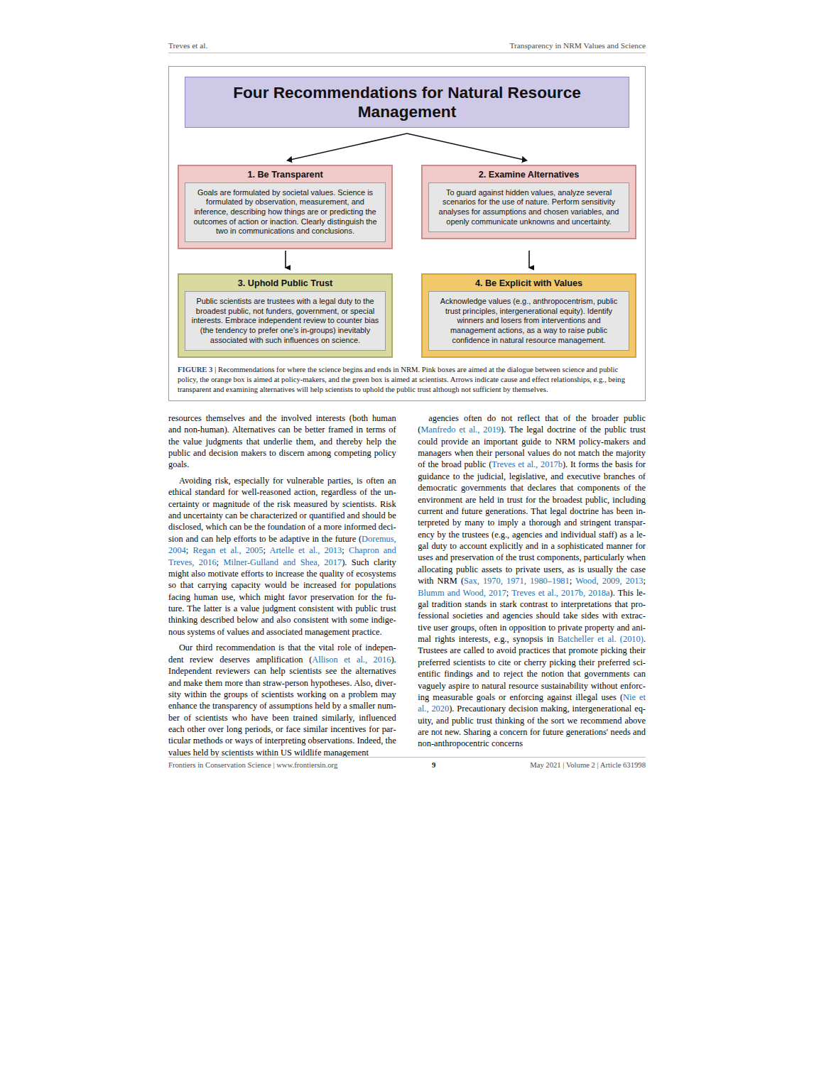Treves et al.
Transparency in NRM Values and Science
Four Recommendations for Natural Resource Management
1. Be Transparent
Goals are formulated by societal values. Science is formulated by observation, measurement, and inference, describing how things are or predicting the outcomes of action or inaction. Clearly distinguish the two in communications and conclusions.
2. Examine Alternatives
To guard against hidden values, analyze several scenarios for the use of nature. Perform sensitivity analyses for assumptions and chosen variables, and openly communicate unknowns and uncertainty.
3. Uphold Public Trust
Public scientists are trustees with a legal duty to the broadest public, not funders, government, or special interests. Embrace independent review to counter bias (the tendency to prefer one's in-groups) inevitably associated with such influences on science.
4. Be Explicit with Values
Acknowledge values (e.g., anthropocentrism, public trust principles, intergenerational equity). Identify winners and losers from interventions and management actions, as a way to raise public confidence in natural resource management.
FIGURE 3 | Recommendations for where the science begins and ends in NRM. Pink boxes are aimed at the dialogue between science and public policy, the orange box is aimed at policy-makers, and the green box is aimed at scientists. Arrows indicate cause and effect relationships, e.g., being transparent and examining alternatives will help scientists to uphold the public trust although not sufficient by themselves.
resources themselves and the involved interests (both human and non-human). Alternatives can be better framed in terms of the value judgments that underlie them, and thereby help the public and decision makers to discern among competing policy goals.
Avoiding risk, especially for vulnerable parties, is often an ethical standard for well-reasoned action, regardless of the uncertainty or magnitude of the risk measured by scientists. Risk and uncertainty can be characterized or quantified and should be disclosed, which can be the foundation of a more informed decision and can help efforts to be adaptive in the future (Doremus, 2004; Regan et al., 2005; Artelle et al., 2013; Chapron and Treves, 2016; Milner-Gulland and Shea, 2017). Such clarity might also motivate efforts to increase the quality of ecosystems so that carrying capacity would be increased for populations facing human use, which might favor preservation for the future. The latter is a value judgment consistent with public trust thinking described below and also consistent with some indigenous systems of values and associated management practice.
Our third recommendation is that the vital role of independent review deserves amplification (Allison et al., 2016). Independent reviewers can help scientists see the alternatives and make them more than straw-person hypotheses. Also, diversity within the groups of scientists working on a problem may enhance the transparency of assumptions held by a smaller number of scientists who have been trained similarly, influenced each other over long periods, or face similar incentives for particular methods or ways of interpreting observations. Indeed, the values held by scientists within US wildlife management
agencies often do not reflect that of the broader public (Manfredo et al., 2019). The legal doctrine of the public trust could provide an important guide to NRM policy-makers and managers when their personal values do not match the majority of the broad public (Treves et al., 2017b). It forms the basis for guidance to the judicial, legislative, and executive branches of democratic governments that declares that components of the environment are held in trust for the broadest public, including current and future generations. That legal doctrine has been interpreted by many to imply a thorough and stringent transparency by the trustees (e.g., agencies and individual staff) as a legal duty to account explicitly and in a sophisticated manner for uses and preservation of the trust components, particularly when allocating public assets to private users, as is usually the case with NRM (Sax, 1970, 1971, 1980–1981; Wood, 2009, 2013; Blumm and Wood, 2017; Treves et al., 2017b, 2018a). This legal tradition stands in stark contrast to interpretations that professional societies and agencies should take sides with extractive user groups, often in opposition to private property and animal rights interests, e.g., synopsis in Batcheller et al. (2010). Trustees are called to avoid practices that promote picking their preferred scientists to cite or cherry picking their preferred scientific findings and to reject the notion that governments can vaguely aspire to natural resource sustainability without enforcing measurable goals or enforcing against illegal uses (Nie et al., 2020). Precautionary decision making, intergenerational equity, and public trust thinking of the sort we recommend above are not new. Sharing a concern for future generations' needs and non-anthropocentric concerns
Frontiers in Conservation Science | www.frontiersin.org
9
May 2021 | Volume 2 | Article 631998